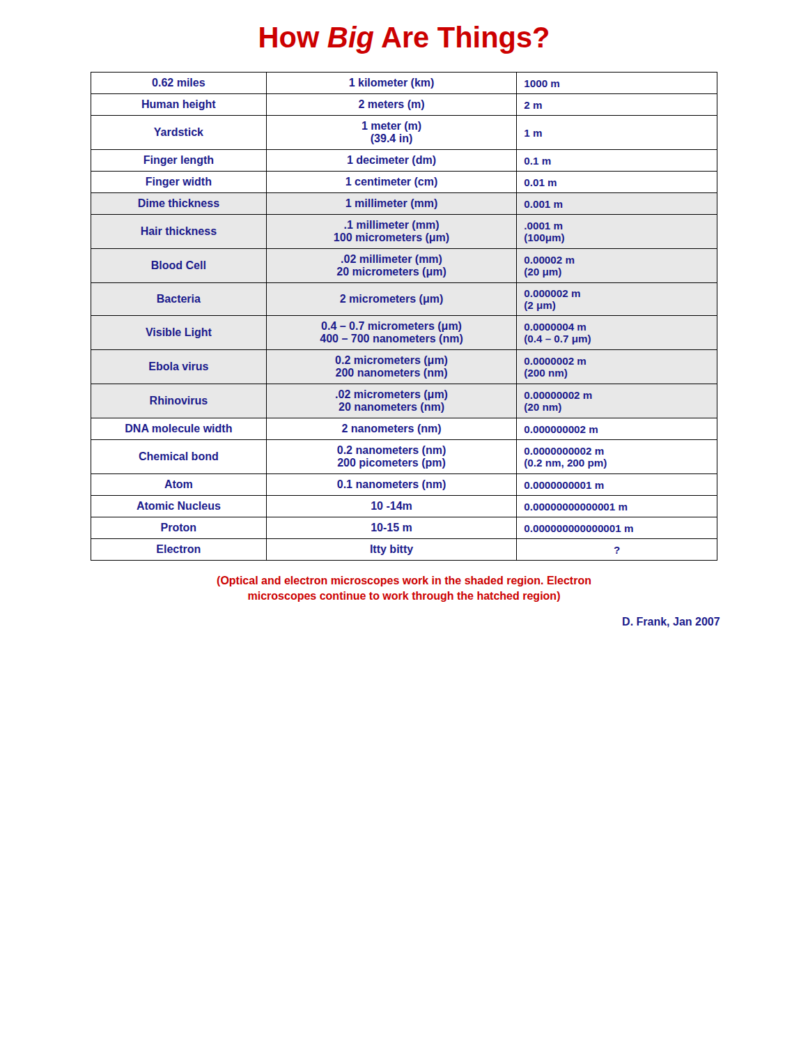How Big Are Things?
| 0.62 miles | 1 kilometer (km) | 1000 m |
| Human height | 2 meters (m) | 2 m |
| Yardstick | 1 meter (m) (39.4 in) | 1 m |
| Finger length | 1 decimeter (dm) | 0.1 m |
| Finger width | 1 centimeter (cm) | 0.01 m |
| Dime thickness | 1 millimeter (mm) | 0.001 m |
| Hair thickness | .1 millimeter (mm) 100 micrometers (μm) | .0001 m (100μm) |
| Blood Cell | .02 millimeter (mm) 20 micrometers (μm) | 0.00002 m (20 μm) |
| Bacteria | 2 micrometers (μm) | 0.000002 m (2 μm) |
| Visible Light | 0.4 – 0.7 micrometers (μm) 400 – 700 nanometers (nm) | 0.0000004 m (0.4 – 0.7 μm) |
| Ebola virus | 0.2 micrometers (μm) 200 nanometers (nm) | 0.0000002 m (200 nm) |
| Rhinovirus | .02 micrometers (μm) 20 nanometers (nm) | 0.00000002 m (20 nm) |
| DNA molecule width | 2 nanometers (nm) | 0.000000002 m |
| Chemical bond | 0.2 nanometers (nm) 200 picometers (pm) | 0.0000000002 m (0.2 nm, 200 pm) |
| Atom | 0.1 nanometers (nm) | 0.0000000001 m |
| Atomic Nucleus | 10 -14m | 0.00000000000001 m |
| Proton | 10-15 m | 0.000000000000001 m |
| Electron | Itty bitty | ? |
(Optical and electron microscopes work in the shaded region. Electron
microscopes continue to work through the hatched region)
D. Frank, Jan 2007